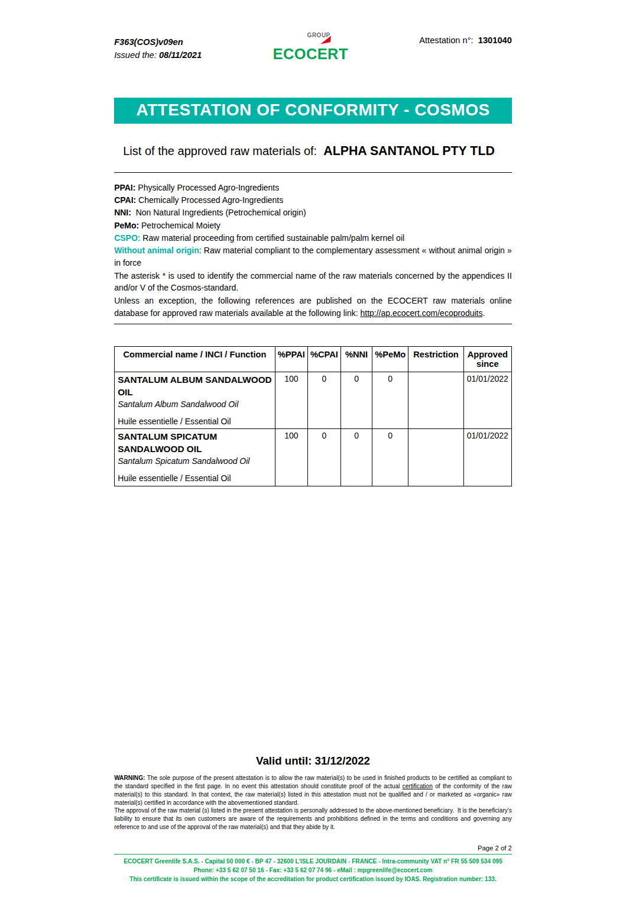F363(COS)v09en
Issued the: 08/11/2021
GROUP
ECOCERT
Attestation n°: 1301040
ATTESTATION OF CONFORMITY - COSMOS
List of the approved raw materials of: ALPHA SANTANOL PTY TLD
PPAI: Physically Processed Agro-Ingredients
CPAI: Chemically Processed Agro-Ingredients
NNI: Non Natural Ingredients (Petrochemical origin)
PeMo: Petrochemical Moiety
CSPO: Raw material proceeding from certified sustainable palm/palm kernel oil
Without animal origin: Raw material compliant to the complementary assessment « without animal origin » in force
The asterisk * is used to identify the commercial name of the raw materials concerned by the appendices II and/or V of the Cosmos-standard.
Unless an exception, the following references are published on the ECOCERT raw materials online database for approved raw materials available at the following link: http://ap.ecocert.com/ecoproduits.
| Commercial name / INCI / Function | %PPAI | %CPAI | %NNI | %PeMo | Restriction | Approved since |
| --- | --- | --- | --- | --- | --- | --- |
| SANTALUM ALBUM SANDALWOOD OIL Santalum Album Sandalwood Oil Huile essentielle / Essential Oil | 100 | 0 | 0 | 0 | | 01/01/2022 |
| SANTALUM SPICATUM SANDALWOOD OIL Santalum Spicatum Sandalwood Oil Huile essentielle / Essential Oil | 100 | 0 | 0 | 0 | | 01/01/2022 |
Valid until: 31/12/2022
WARNING: The sole purpose of the present attestation is to allow the raw material(s) to be used in finished products to be certified as compliant to the standard specified in the first page. In no event this attestation should constitute proof of the actual certification of the conformity of the raw material(s) to this standard. In that context, the raw material(s) listed in this attestation must not be qualified and / or marketed as «organic» raw material(s) certified in accordance with the abovementioned standard.
The approval of the raw material (s) listed in the present attestation is personally addressed to the above-mentioned beneficiary. It is the beneficiary's liability to ensure that its own customers are aware of the requirements and prohibitions defined in the terms and conditions and governing any reference to and use of the approval of the raw material(s) and that they abide by it.
Page 2 of 2
ECOCERT Greenlife S.A.S. - Capital 50 000 € - BP 47 - 32600 L'ISLE JOURDAIN - FRANCE - Intra-community VAT n° FR 55 509 534 095
Phone: +33 5 62 07 50 16 - Fax: +33 5 62 07 74 96 - eMail : mpgreenlife@ecocert.com
This certificate is issued within the scope of the accreditation for product certification issued by IOAS. Registration number: 133.